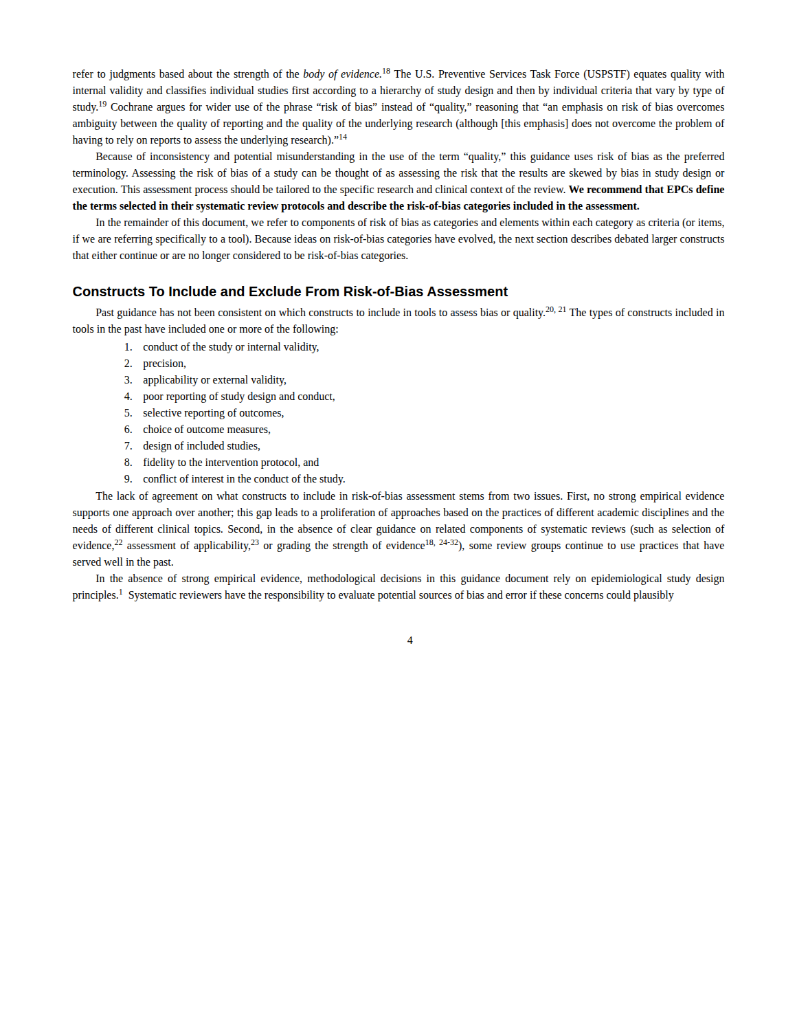refer to judgments based about the strength of the body of evidence.18 The U.S. Preventive Services Task Force (USPSTF) equates quality with internal validity and classifies individual studies first according to a hierarchy of study design and then by individual criteria that vary by type of study.19 Cochrane argues for wider use of the phrase “risk of bias” instead of “quality,” reasoning that “an emphasis on risk of bias overcomes ambiguity between the quality of reporting and the quality of the underlying research (although [this emphasis] does not overcome the problem of having to rely on reports to assess the underlying research).”14
Because of inconsistency and potential misunderstanding in the use of the term “quality,” this guidance uses risk of bias as the preferred terminology. Assessing the risk of bias of a study can be thought of as assessing the risk that the results are skewed by bias in study design or execution. This assessment process should be tailored to the specific research and clinical context of the review. We recommend that EPCs define the terms selected in their systematic review protocols and describe the risk-of-bias categories included in the assessment.
In the remainder of this document, we refer to components of risk of bias as categories and elements within each category as criteria (or items, if we are referring specifically to a tool). Because ideas on risk-of-bias categories have evolved, the next section describes debated larger constructs that either continue or are no longer considered to be risk-of-bias categories.
Constructs To Include and Exclude From Risk-of-Bias Assessment
Past guidance has not been consistent on which constructs to include in tools to assess bias or quality.20, 21 The types of constructs included in tools in the past have included one or more of the following:
conduct of the study or internal validity,
precision,
applicability or external validity,
poor reporting of study design and conduct,
selective reporting of outcomes,
choice of outcome measures,
design of included studies,
fidelity to the intervention protocol, and
conflict of interest in the conduct of the study.
The lack of agreement on what constructs to include in risk-of-bias assessment stems from two issues. First, no strong empirical evidence supports one approach over another; this gap leads to a proliferation of approaches based on the practices of different academic disciplines and the needs of different clinical topics. Second, in the absence of clear guidance on related components of systematic reviews (such as selection of evidence,22 assessment of applicability,23 or grading the strength of evidence18, 24-32), some review groups continue to use practices that have served well in the past.
In the absence of strong empirical evidence, methodological decisions in this guidance document rely on epidemiological study design principles.1 Systematic reviewers have the responsibility to evaluate potential sources of bias and error if these concerns could plausibly
4